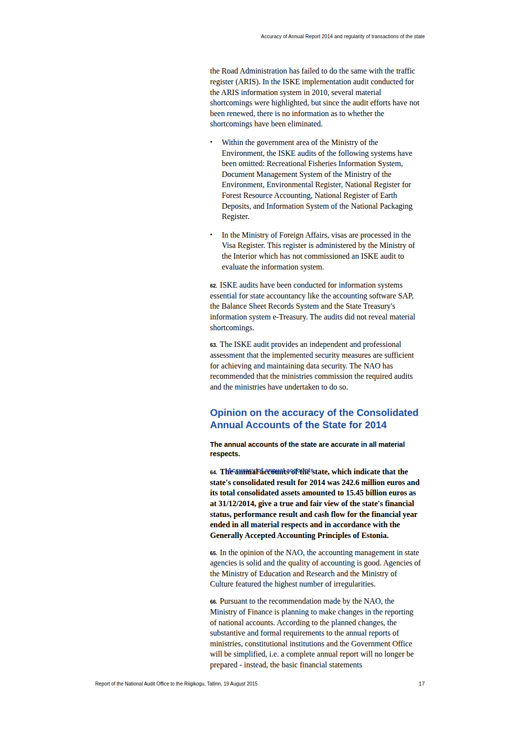Accuracy of Annual Report 2014 and regularity of transactions of the state
the Road Administration has failed to do the same with the traffic register (ARIS). In the ISKE implementation audit conducted for the ARIS information system in 2010, several material shortcomings were highlighted, but since the audit efforts have not been renewed, there is no information as to whether the shortcomings have been eliminated.
Within the government area of the Ministry of the Environment, the ISKE audits of the following systems have been omitted: Recreational Fisheries Information System, Document Management System of the Ministry of the Environment, Environmental Register, National Register for Forest Resource Accounting, National Register of Earth Deposits, and Information System of the National Packaging Register.
In the Ministry of Foreign Affairs, visas are processed in the Visa Register. This register is administered by the Ministry of the Interior which has not commissioned an ISKE audit to evaluate the information system.
62. ISKE audits have been conducted for information systems essential for state accountancy like the accounting software SAP, the Balance Sheet Records System and the State Treasury's information system e-Treasury. The audits did not reveal material shortcomings.
63. The ISKE audit provides an independent and professional assessment that the implemented security measures are sufficient for achieving and maintaining data security. The NAO has recommended that the ministries commission the required audits and the ministries have undertaken to do so.
Opinion on the accuracy of the Consolidated Annual Accounts of the State for 2014
The annual accounts of the state are accurate in all material respects.
Accuracy of annual accounts
64. The annual accounts of the state, which indicate that the state's consolidated result for 2014 was 242.6 million euros and its total consolidated assets amounted to 15.45 billion euros as at 31/12/2014, give a true and fair view of the state's financial status, performance result and cash flow for the financial year ended in all material respects and in accordance with the Generally Accepted Accounting Principles of Estonia.
65. In the opinion of the NAO, the accounting management in state agencies is solid and the quality of accounting is good. Agencies of the Ministry of Education and Research and the Ministry of Culture featured the highest number of irregularities.
66. Pursuant to the recommendation made by the NAO, the Ministry of Finance is planning to make changes in the reporting of national accounts. According to the planned changes, the substantive and formal requirements to the annual reports of ministries, constitutional institutions and the Government Office will be simplified, i.e. a complete annual report will no longer be prepared - instead, the basic financial statements
Report of the National Audit Office to the Riigikogu, Tallinn, 19 August 2015 17